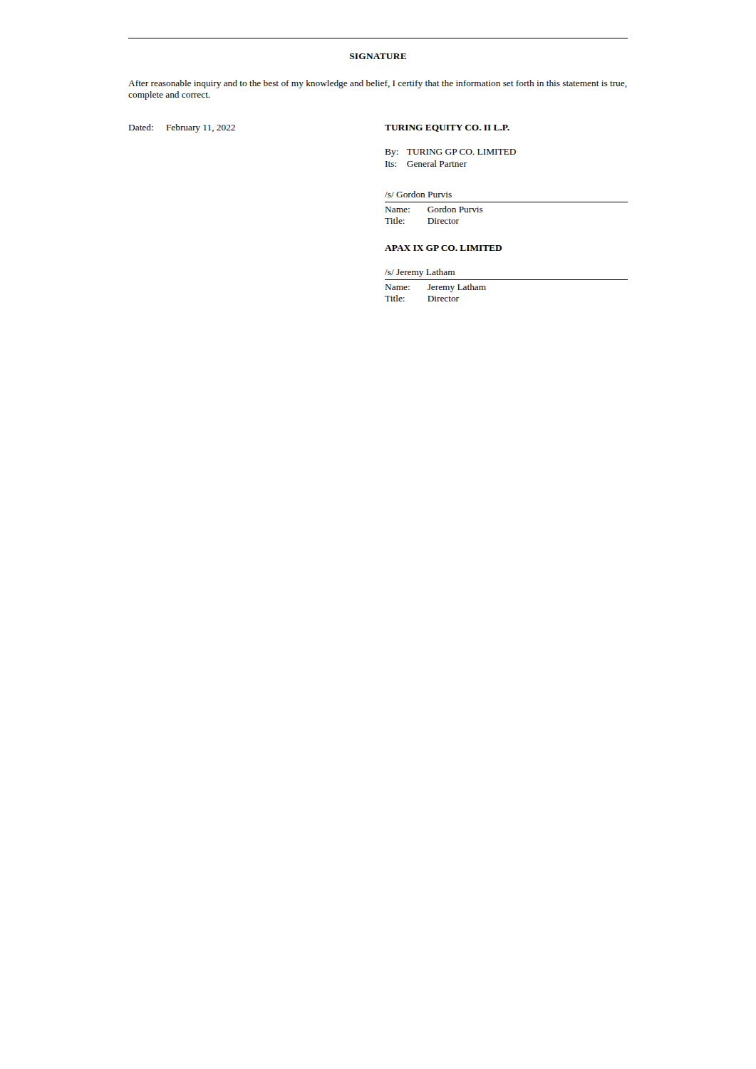SIGNATURE
After reasonable inquiry and to the best of my knowledge and belief, I certify that the information set forth in this statement is true, complete and correct.
| Dated: February 11, 2022 | TURING EQUITY CO. II L.P. By: TURING GP CO. LIMITED Its: General Partner /s/ Gordon Purvis Name: Gordon Purvis Title: Director APAX IX GP CO. LIMITED /s/ Jeremy Latham Name: Jeremy Latham Title: Director |